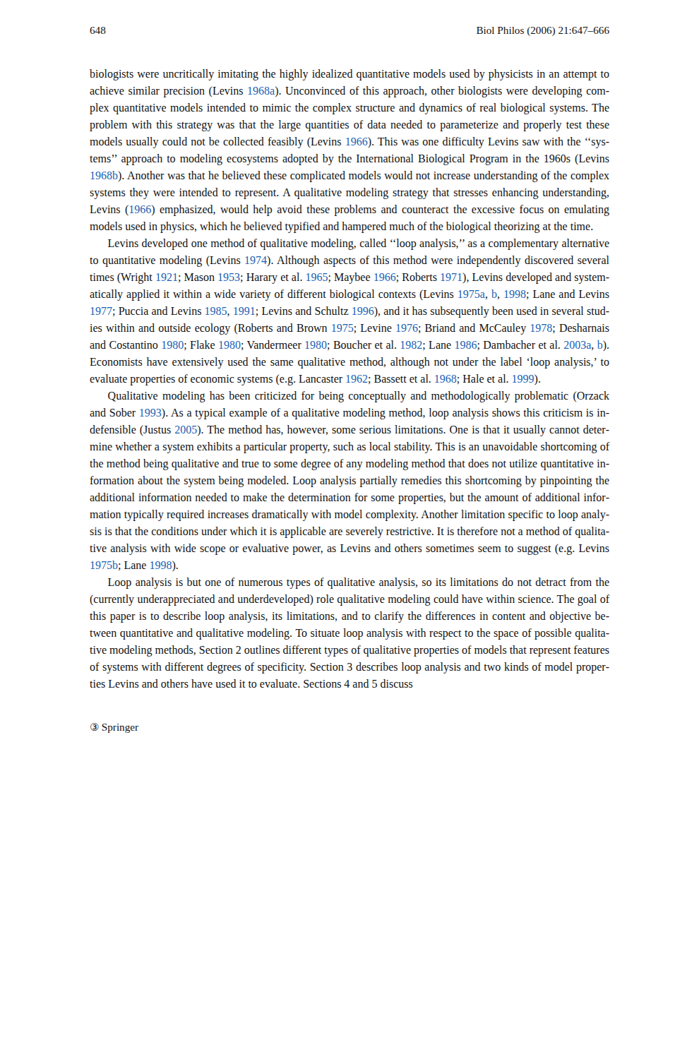648 Biol Philos (2006) 21:647–666
biologists were uncritically imitating the highly idealized quantitative models used by physicists in an attempt to achieve similar precision (Levins 1968a). Unconvinced of this approach, other biologists were developing complex quantitative models intended to mimic the complex structure and dynamics of real biological systems. The problem with this strategy was that the large quantities of data needed to parameterize and properly test these models usually could not be collected feasibly (Levins 1966). This was one difficulty Levins saw with the ‘‘systems’’ approach to modeling ecosystems adopted by the International Biological Program in the 1960s (Levins 1968b). Another was that he believed these complicated models would not increase understanding of the complex systems they were intended to represent. A qualitative modeling strategy that stresses enhancing understanding, Levins (1966) emphasized, would help avoid these problems and counteract the excessive focus on emulating models used in physics, which he believed typified and hampered much of the biological theorizing at the time.
Levins developed one method of qualitative modeling, called ‘‘loop analysis,’’ as a complementary alternative to quantitative modeling (Levins 1974). Although aspects of this method were independently discovered several times (Wright 1921; Mason 1953; Harary et al. 1965; Maybee 1966; Roberts 1971), Levins developed and systematically applied it within a wide variety of different biological contexts (Levins 1975a, b, 1998; Lane and Levins 1977; Puccia and Levins 1985, 1991; Levins and Schultz 1996), and it has subsequently been used in several studies within and outside ecology (Roberts and Brown 1975; Levine 1976; Briand and McCauley 1978; Desharnais and Costantino 1980; Flake 1980; Vandermeer 1980; Boucher et al. 1982; Lane 1986; Dambacher et al. 2003a, b). Economists have extensively used the same qualitative method, although not under the label ‘loop analysis,’ to evaluate properties of economic systems (e.g. Lancaster 1962; Bassett et al. 1968; Hale et al. 1999).
Qualitative modeling has been criticized for being conceptually and methodologically problematic (Orzack and Sober 1993). As a typical example of a qualitative modeling method, loop analysis shows this criticism is indefensible (Justus 2005). The method has, however, some serious limitations. One is that it usually cannot determine whether a system exhibits a particular property, such as local stability. This is an unavoidable shortcoming of the method being qualitative and true to some degree of any modeling method that does not utilize quantitative information about the system being modeled. Loop analysis partially remedies this shortcoming by pinpointing the additional information needed to make the determination for some properties, but the amount of additional information typically required increases dramatically with model complexity. Another limitation specific to loop analysis is that the conditions under which it is applicable are severely restrictive. It is therefore not a method of qualitative analysis with wide scope or evaluative power, as Levins and others sometimes seem to suggest (e.g. Levins 1975b; Lane 1998).
Loop analysis is but one of numerous types of qualitative analysis, so its limitations do not detract from the (currently underappreciated and underdeveloped) role qualitative modeling could have within science. The goal of this paper is to describe loop analysis, its limitations, and to clarify the differences in content and objective between quantitative and qualitative modeling. To situate loop analysis with respect to the space of possible qualitative modeling methods, Section 2 outlines different types of qualitative properties of models that represent features of systems with different degrees of specificity. Section 3 describes loop analysis and two kinds of model properties Levins and others have used it to evaluate. Sections 4 and 5 discuss
③ Springer